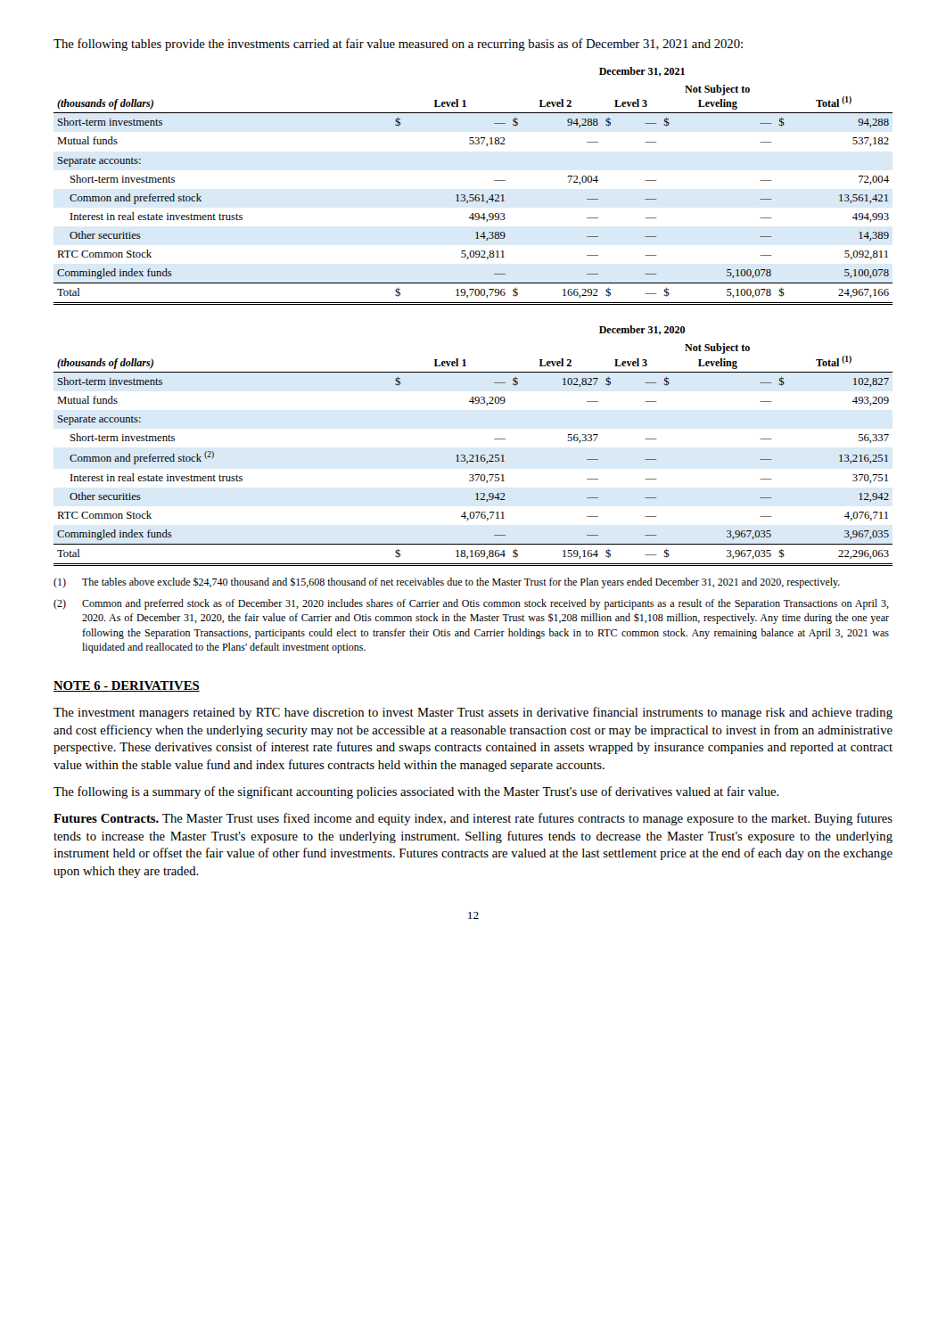The following tables provide the investments carried at fair value measured on a recurring basis as of December 31, 2021 and 2020:
| | December 31, 2021 |
| (thousands of dollars) | Level 1 | Level 2 | Level 3 | Not Subject to Leveling | Total (1) |
| Short-term investments | $ | — | $ | 94,288 | $ | — | $ | — | $ | 94,288 |
| Mutual funds | | 537,182 | | — | | — | | — | | 537,182 |
| Separate accounts: | | | | | | | | | | |
| Short-term investments | | — | | 72,004 | | — | | — | | 72,004 |
| Common and preferred stock | | 13,561,421 | | — | | — | | — | | 13,561,421 |
| Interest in real estate investment trusts | | 494,993 | | — | | — | | — | | 494,993 |
| Other securities | | 14,389 | | — | | — | | — | | 14,389 |
| RTC Common Stock | | 5,092,811 | | — | | — | | — | | 5,092,811 |
| Commingled index funds | | — | | — | | — | | 5,100,078 | | 5,100,078 |
| Total | $ | 19,700,796 | $ | 166,292 | $ | — | $ | 5,100,078 | $ | 24,967,166 |
| | December 31, 2020 |
| (thousands of dollars) | Level 1 | Level 2 | Level 3 | Not Subject to Leveling | Total (1) |
| Short-term investments | $ | — | $ | 102,827 | $ | — | $ | — | $ | 102,827 |
| Mutual funds | | 493,209 | | — | | — | | — | | 493,209 |
| Separate accounts: | | | | | | | | | | |
| Short-term investments | | — | | 56,337 | | — | | — | | 56,337 |
| Common and preferred stock (2) | | 13,216,251 | | — | | — | | — | | 13,216,251 |
| Interest in real estate investment trusts | | 370,751 | | — | | — | | — | | 370,751 |
| Other securities | | 12,942 | | — | | — | | — | | 12,942 |
| RTC Common Stock | | 4,076,711 | | — | | — | | — | | 4,076,711 |
| Commingled index funds | | — | | — | | — | | 3,967,035 | | 3,967,035 |
| Total | $ | 18,169,864 | $ | 159,164 | $ | — | $ | 3,967,035 | $ | 22,296,063 |
| (1) | The tables above exclude $24,740 thousand and $15,608 thousand of net receivables due to the Master Trust for the Plan years ended December 31, 2021 and 2020, respectively. |
| (2) | Common and preferred stock as of December 31, 2020 includes shares of Carrier and Otis common stock received by participants as a result of the Separation Transactions on April 3, 2020. As of December 31, 2020, the fair value of Carrier and Otis common stock in the Master Trust was $1,208 million and $1,108 million, respectively. Any time during the one year following the Separation Transactions, participants could elect to transfer their Otis and Carrier holdings back in to RTC common stock. Any remaining balance at April 3, 2021 was liquidated and reallocated to the Plans' default investment options. |
NOTE 6 - DERIVATIVES
The investment managers retained by RTC have discretion to invest Master Trust assets in derivative financial instruments to manage risk and achieve trading and cost efficiency when the underlying security may not be accessible at a reasonable transaction cost or may be impractical to invest in from an administrative perspective. These derivatives consist of interest rate futures and swaps contracts contained in assets wrapped by insurance companies and reported at contract value within the stable value fund and index futures contracts held within the managed separate accounts.
The following is a summary of the significant accounting policies associated with the Master Trust's use of derivatives valued at fair value.
Futures Contracts. The Master Trust uses fixed income and equity index, and interest rate futures contracts to manage exposure to the market. Buying futures tends to increase the Master Trust's exposure to the underlying instrument. Selling futures tends to decrease the Master Trust's exposure to the underlying instrument held or offset the fair value of other fund investments. Futures contracts are valued at the last settlement price at the end of each day on the exchange upon which they are traded.
12